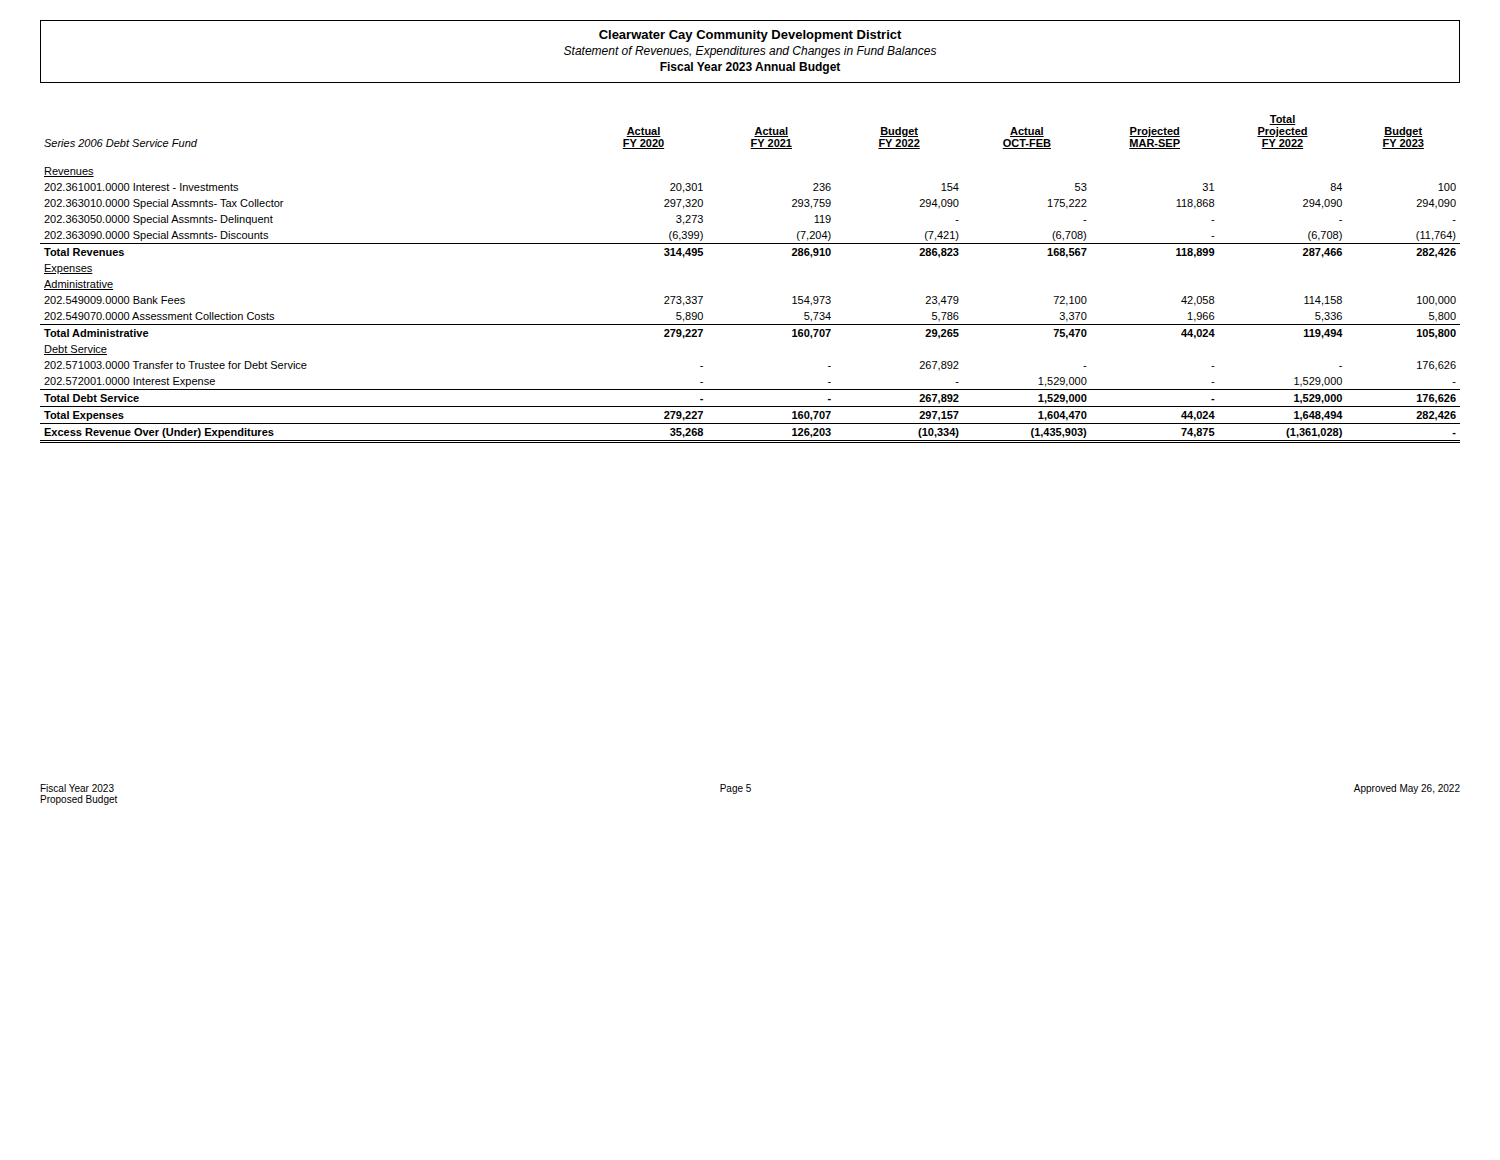Clearwater Cay Community Development District
Statement of Revenues, Expenditures and Changes in Fund Balances
Fiscal Year 2023 Annual Budget
| Series 2006 Debt Service Fund | Actual FY 2020 | Actual FY 2021 | Budget FY 2022 | Actual OCT-FEB | Projected MAR-SEP | Total Projected FY 2022 | Budget FY 2023 |
| --- | --- | --- | --- | --- | --- | --- | --- |
| Revenues | |
| 202.361001.0000 Interest - Investments | 20,301 | 236 | 154 | 53 | 31 | 84 | 100 |
| 202.363010.0000 Special Assmnts- Tax Collector | 297,320 | 293,759 | 294,090 | 175,222 | 118,868 | 294,090 | 294,090 |
| 202.363050.0000 Special Assmnts- Delinquent | 3,273 | 119 | - | - | - | - | - |
| 202.363090.0000 Special Assmnts- Discounts | (6,399) | (7,204) | (7,421) | (6,708) | - | (6,708) | (11,764) |
| Total Revenues | 314,495 | 286,910 | 286,823 | 168,567 | 118,899 | 287,466 | 282,426 |
| Expenses | |
| Administrative | |
| 202.549009.0000 Bank Fees | 273,337 | 154,973 | 23,479 | 72,100 | 42,058 | 114,158 | 100,000 |
| 202.549070.0000 Assessment Collection Costs | 5,890 | 5,734 | 5,786 | 3,370 | 1,966 | 5,336 | 5,800 |
| Total Administrative | 279,227 | 160,707 | 29,265 | 75,470 | 44,024 | 119,494 | 105,800 |
| Debt Service | |
| 202.571003.0000 Transfer to Trustee for Debt Service | - | - | 267,892 | - | - | - | 176,626 |
| 202.572001.0000 Interest Expense | - | - | - | 1,529,000 | - | 1,529,000 | - |
| Total Debt Service | - | - | 267,892 | 1,529,000 | - | 1,529,000 | 176,626 |
| Total Expenses | 279,227 | 160,707 | 297,157 | 1,604,470 | 44,024 | 1,648,494 | 282,426 |
| Excess Revenue Over (Under) Expenditures | 35,268 | 126,203 | (10,334) | (1,435,903) | 74,875 | (1,361,028) | - |
Fiscal Year 2023
Proposed Budget
Page 5
Approved May 26, 2022